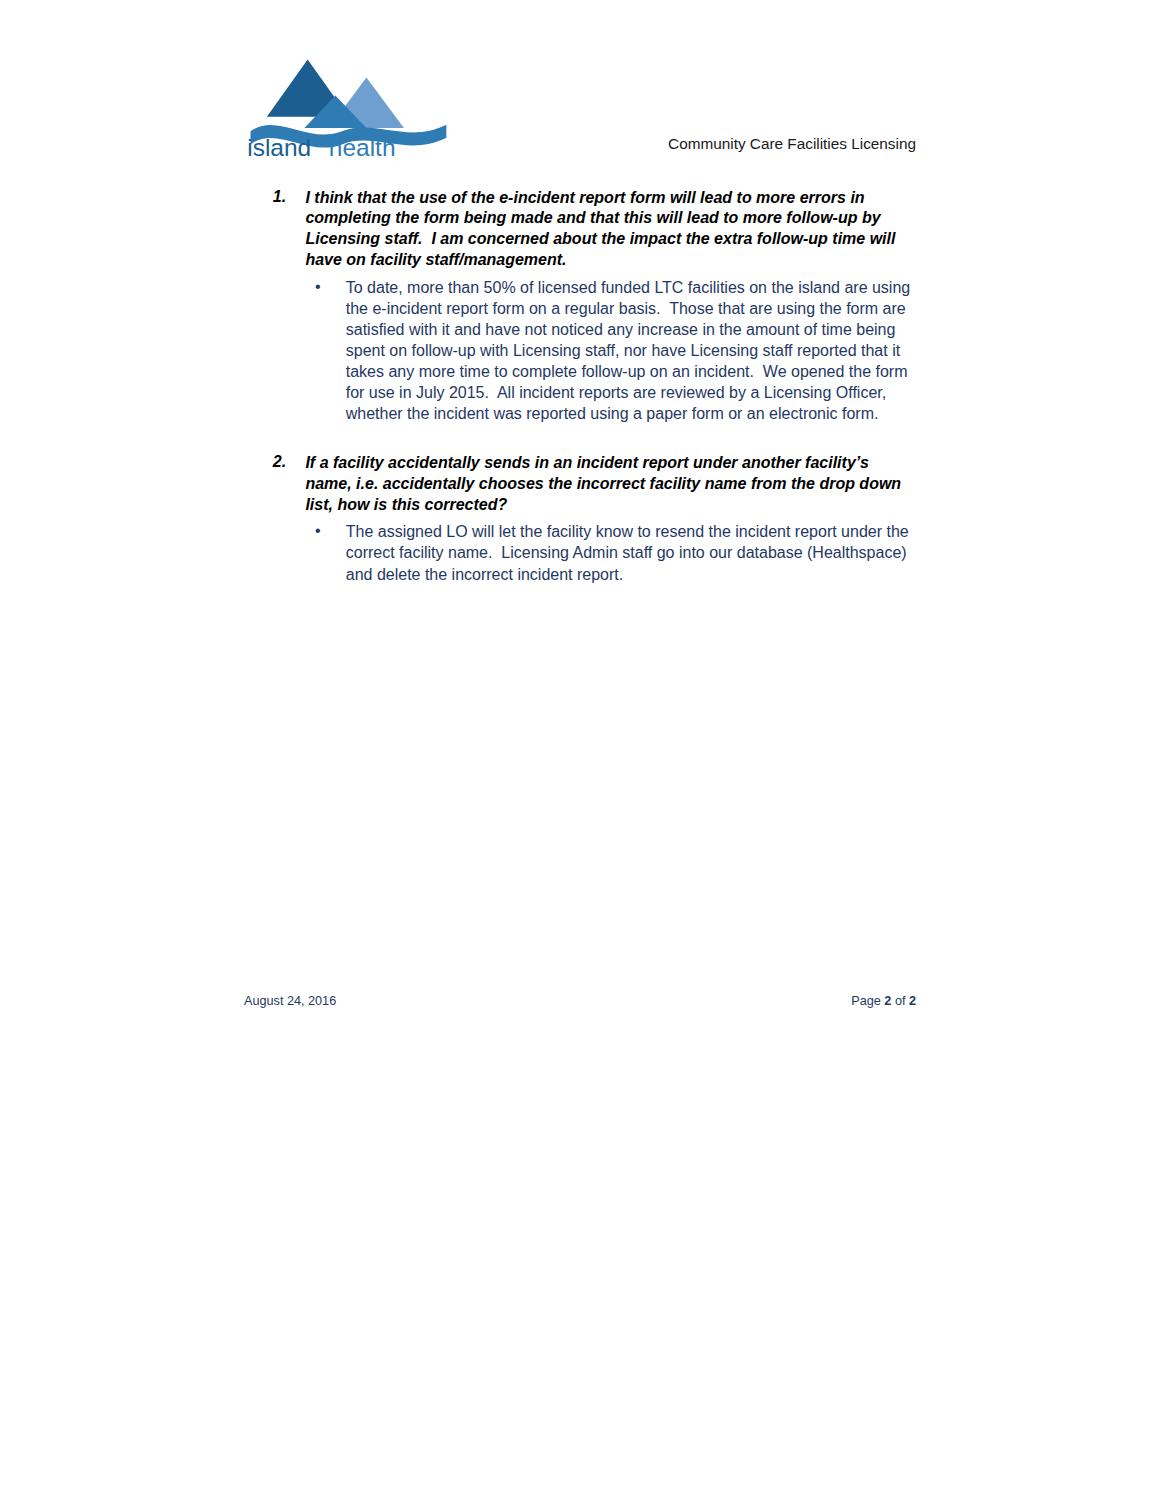island health
Community Care Facilities Licensing
I think that the use of the e-incident report form will lead to more errors in completing the form being made and that this will lead to more follow-up by Licensing staff. I am concerned about the impact the extra follow-up time will have on facility staff/management.
To date, more than 50% of licensed funded LTC facilities on the island are using the e-incident report form on a regular basis. Those that are using the form are satisfied with it and have not noticed any increase in the amount of time being spent on follow-up with Licensing staff, nor have Licensing staff reported that it takes any more time to complete follow-up on an incident. We opened the form for use in July 2015. All incident reports are reviewed by a Licensing Officer, whether the incident was reported using a paper form or an electronic form.
If a facility accidentally sends in an incident report under another facility’s name, i.e. accidentally chooses the incorrect facility name from the drop down list, how is this corrected?
The assigned LO will let the facility know to resend the incident report under the correct facility name. Licensing Admin staff go into our database (Healthspace) and delete the incorrect incident report.
August 24, 2016
Page 2 of 2